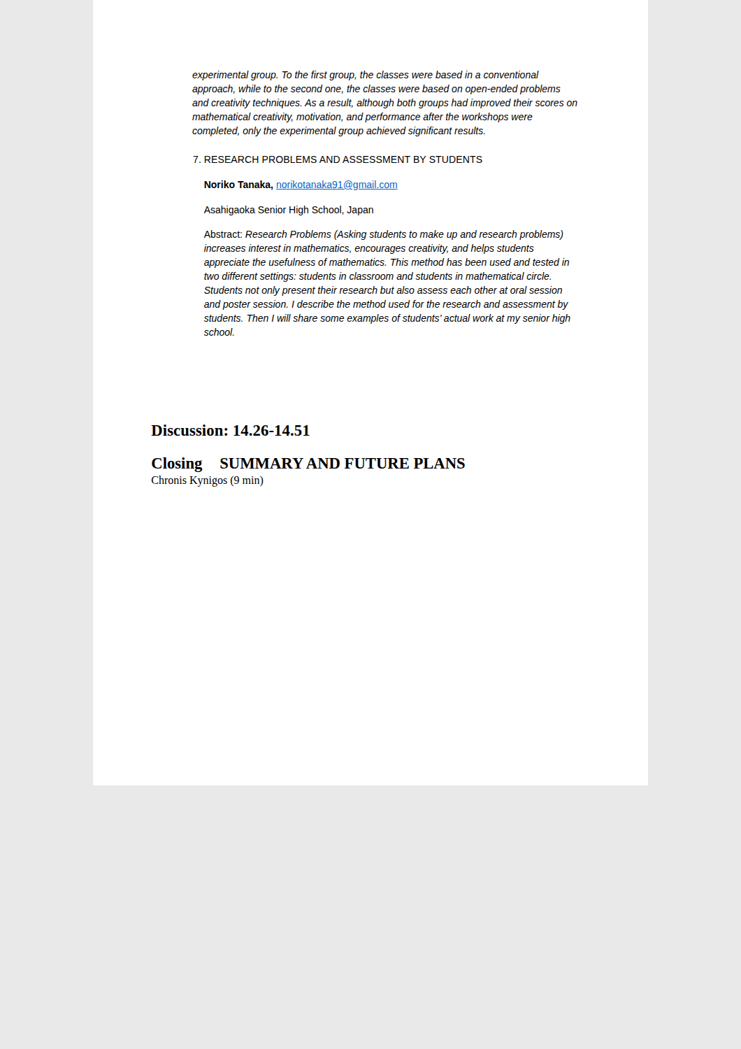experimental group. To the first group, the classes were based in a conventional approach, while to the second one, the classes were based on open-ended problems and creativity techniques. As a result, although both groups had improved their scores on mathematical creativity, motivation, and performance after the workshops were completed, only the experimental group achieved significant results.
RESEARCH PROBLEMS AND ASSESSMENT BY STUDENTS
Noriko Tanaka, norikotanaka91@gmail.com
Asahigaoka Senior High School, Japan
Abstract: Research Problems (Asking students to make up and research problems) increases interest in mathematics, encourages creativity, and helps students appreciate the usefulness of mathematics. This method has been used and tested in two different settings: students in classroom and students in mathematical circle. Students not only present their research but also assess each other at oral session and poster session. I describe the method used for the research and assessment by students. Then I will share some examples of students’ actual work at my senior high school.
Discussion: 14.26-14.51
Closing SUMMARY AND FUTURE PLANS
Chronis Kynigos (9 min)